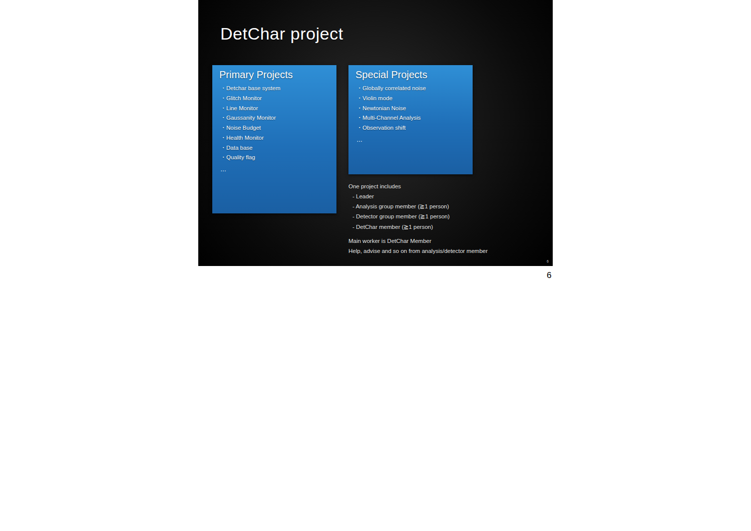DetChar project
Primary Projects
・Detchar base system
・Glitch Monitor
・Line Monitor
・Gaussanity Monitor
・Noise Budget
・Health Monitor
・Data base
・Quality flag
…
Special Projects
・Globally correlated noise
・Violin mode
・Newtonian Noise
・Multi-Channel Analysis
・Observation shift
…
One project includes
- Leader
- Analysis group member (≧1 person)
- Detector group member (≧1 person)
- DetChar member (≧1 person)
Main worker is DetChar Member
Help, advise and so on from analysis/detector member
6
6